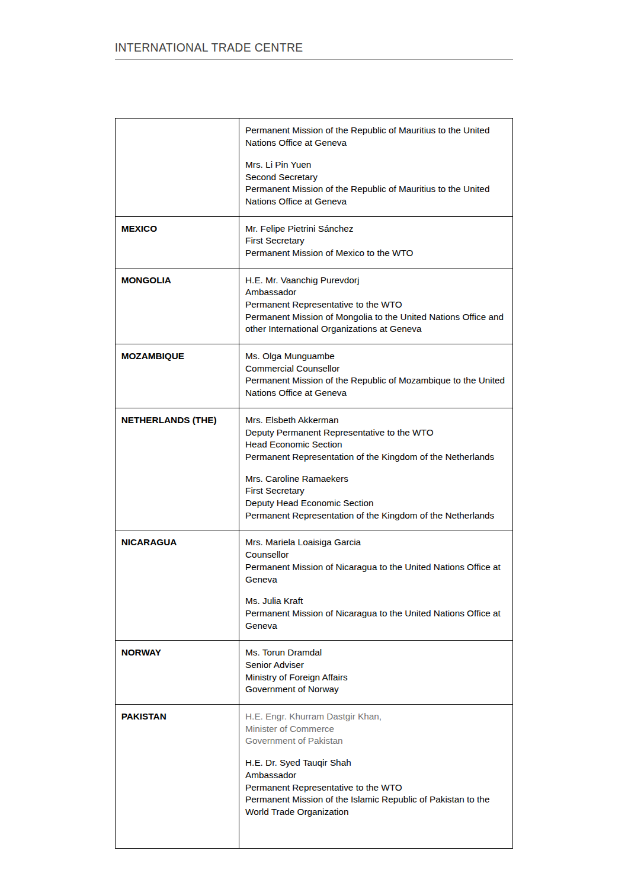INTERNATIONAL TRADE CENTRE
| | Permanent Mission of the Republic of Mauritius to the United Nations Office at Geneva Mrs. Li Pin Yuen Second Secretary Permanent Mission of the Republic of Mauritius to the United Nations Office at Geneva |
| MEXICO | Mr. Felipe Pietrini Sánchez First Secretary Permanent Mission of Mexico to the WTO |
| MONGOLIA | H.E. Mr. Vaanchig Purevdorj Ambassador Permanent Representative to the WTO Permanent Mission of Mongolia to the United Nations Office and other International Organizations at Geneva |
| MOZAMBIQUE | Ms. Olga Munguambe Commercial Counsellor Permanent Mission of the Republic of Mozambique to the United Nations Office at Geneva |
| NETHERLANDS (THE) | Mrs. Elsbeth Akkerman Deputy Permanent Representative to the WTO Head Economic Section Permanent Representation of the Kingdom of the Netherlands Mrs. Caroline Ramaekers First Secretary Deputy Head Economic Section Permanent Representation of the Kingdom of the Netherlands |
| NICARAGUA | Mrs. Mariela Loaisiga Garcia Counsellor Permanent Mission of Nicaragua to the United Nations Office at Geneva Ms. Julia Kraft Permanent Mission of Nicaragua to the United Nations Office at Geneva |
| NORWAY | Ms. Torun Dramdal Senior Adviser Ministry of Foreign Affairs Government of Norway |
| PAKISTAN | H.E. Engr. Khurram Dastgir Khan, Minister of Commerce Government of Pakistan H.E. Dr. Syed Tauqir Shah Ambassador Permanent Representative to the WTO Permanent Mission of the Islamic Republic of Pakistan to the World Trade Organization |